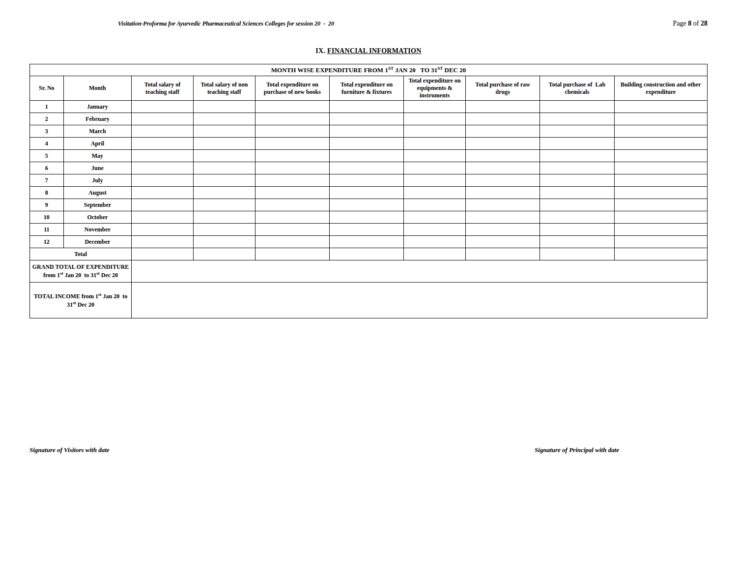Visitation-Proforma for Ayurvedic Pharmaceutical Sciences Colleges for session 20 - 20
Page 8 of 28
IX. FINANCIAL INFORMATION
| MONTH WISE EXPENDITURE FROM 1 ST JAN 20 TO 31 ST DEC 20 |
| --- |
| Sr. No | Month | Total salary of teaching staff | Total salary of non teaching staff | Total expenditure on purchase of new books | Total expenditure on furniture & fixtures | Total expenditure on equipments & instruments | Total purchase of raw drugs | Total purchase of Lab chemicals | Building construction and other expenditure |
| 1 | January | | | | | | | | |
| 2 | February | | | | | | | | |
| 3 | March | | | | | | | | |
| 4 | April | | | | | | | | |
| 5 | May | | | | | | | | |
| 6 | June | | | | | | | | |
| 7 | July | | | | | | | | |
| 8 | August | | | | | | | | |
| 9 | September | | | | | | | | |
| 10 | October | | | | | | | | |
| 11 | November | | | | | | | | |
| 12 | December | | | | | | | | |
| Total | | | | | | | | |
| GRAND TOTAL OF EXPENDITURE from 1 st Jan 20 to 31 st Dec 20 | |
| TOTAL INCOME from 1 st Jan 20 to 31 st Dec 20 | |
Signature of Visitors with date
Signature of Principal with date